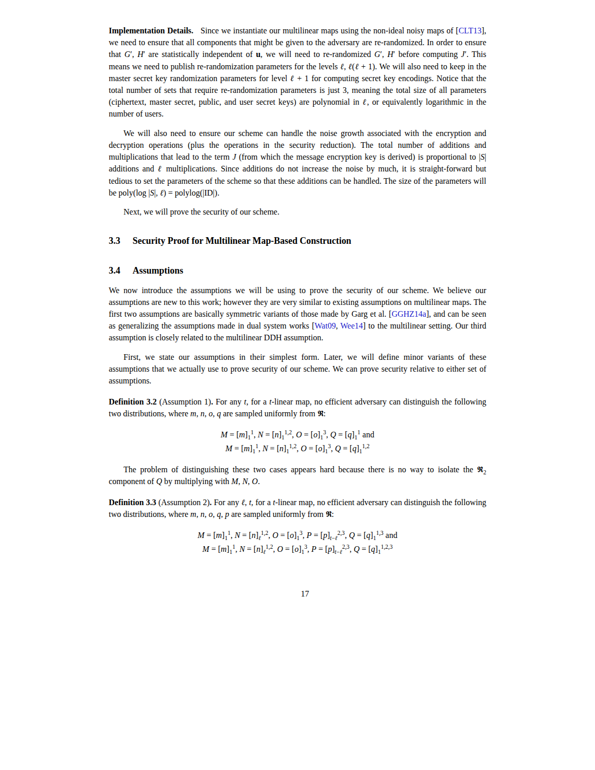Implementation Details. Since we instantiate our multilinear maps using the non-ideal noisy maps of [CLT13], we need to ensure that all components that might be given to the adversary are re-randomized. In order to ensure that G′, H′ are statistically independent of u, we will need to re-randomized G′, H′ before computing J′. This means we need to publish re-randomization parameters for the levels ℓ, ℓ(ℓ + 1). We will also need to keep in the master secret key randomization parameters for level ℓ + 1 for computing secret key encodings. Notice that the total number of sets that require re-randomization parameters is just 3, meaning the total size of all parameters (ciphertext, master secret, public, and user secret keys) are polynomial in ℓ, or equivalently logarithmic in the number of users.
We will also need to ensure our scheme can handle the noise growth associated with the encryption and decryption operations (plus the operations in the security reduction). The total number of additions and multiplications that lead to the term J (from which the message encryption key is derived) is proportional to |S| additions and ℓ multiplications. Since additions do not increase the noise by much, it is straight-forward but tedious to set the parameters of the scheme so that these additions can be handled. The size of the parameters will be poly(log |S|, ℓ) = polylog(|ID|).
Next, we will prove the security of our scheme.
3.3 Security Proof for Multilinear Map-Based Construction
3.4 Assumptions
We now introduce the assumptions we will be using to prove the security of our scheme. We believe our assumptions are new to this work; however they are very similar to existing assumptions on multilinear maps. The first two assumptions are basically symmetric variants of those made by Garg et al. [GGHZ14a], and can be seen as generalizing the assumptions made in dual system works [Wat09, Wee14] to the multilinear setting. Our third assumption is closely related to the multilinear DDH assumption.
First, we state our assumptions in their simplest form. Later, we will define minor variants of these assumptions that we actually use to prove security of our scheme. We can prove security relative to either set of assumptions.
Definition 3.2 (Assumption 1). For any t, for a t-linear map, no efficient adversary can distinguish the following two distributions, where m, n, o, q are sampled uniformly from 𝕽:
M = [m]11, N = [n]11,2, O = [o]13, Q = [q]11 and M = [m]11, N = [n]11,2, O = [o]13, Q = [q]11,2
The problem of distinguishing these two cases appears hard because there is no way to isolate the 𝕽2 component of Q by multiplying with M, N, O.
Definition 3.3 (Assumption 2). For any ℓ, t, for a t-linear map, no efficient adversary can distinguish the following two distributions, where m, n, o, q, p are sampled uniformly from 𝕽:
M = [m]11, N = [n]ℓ1,2, O = [o]13, P = [p]t−ℓ2,3, Q = [q]11,3 and M = [m]11, N = [n]ℓ1,2, O = [o]13, P = [p]t−ℓ2,3, Q = [q]11,2,3
17